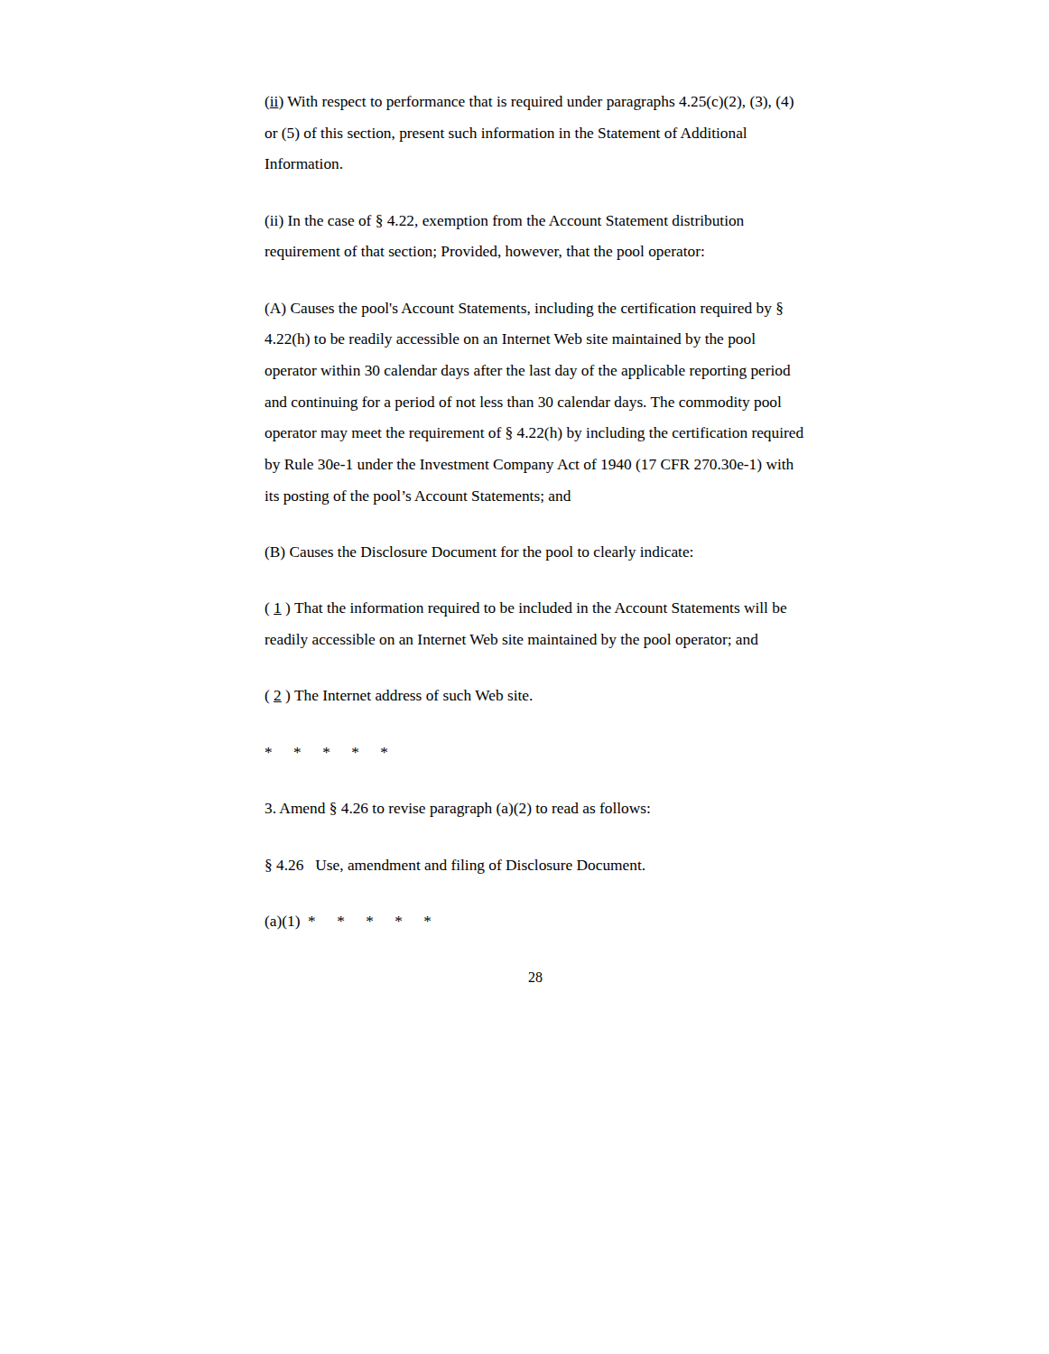(ii) With respect to performance that is required under paragraphs 4.25(c)(2), (3), (4) or (5) of this section, present such information in the Statement of Additional Information.
(ii) In the case of § 4.22, exemption from the Account Statement distribution requirement of that section; Provided, however, that the pool operator:
(A) Causes the pool's Account Statements, including the certification required by § 4.22(h) to be readily accessible on an Internet Web site maintained by the pool operator within 30 calendar days after the last day of the applicable reporting period and continuing for a period of not less than 30 calendar days. The commodity pool operator may meet the requirement of § 4.22(h) by including the certification required by Rule 30e-1 under the Investment Company Act of 1940 (17 CFR 270.30e-1) with its posting of the pool’s Account Statements; and
(B) Causes the Disclosure Document for the pool to clearly indicate:
( 1 ) That the information required to be included in the Account Statements will be readily accessible on an Internet Web site maintained by the pool operator; and
( 2 ) The Internet address of such Web site.
* * * * *
3. Amend § 4.26 to revise paragraph (a)(2) to read as follows:
§ 4.26 Use, amendment and filing of Disclosure Document.
(a)(1) * * * * *
28